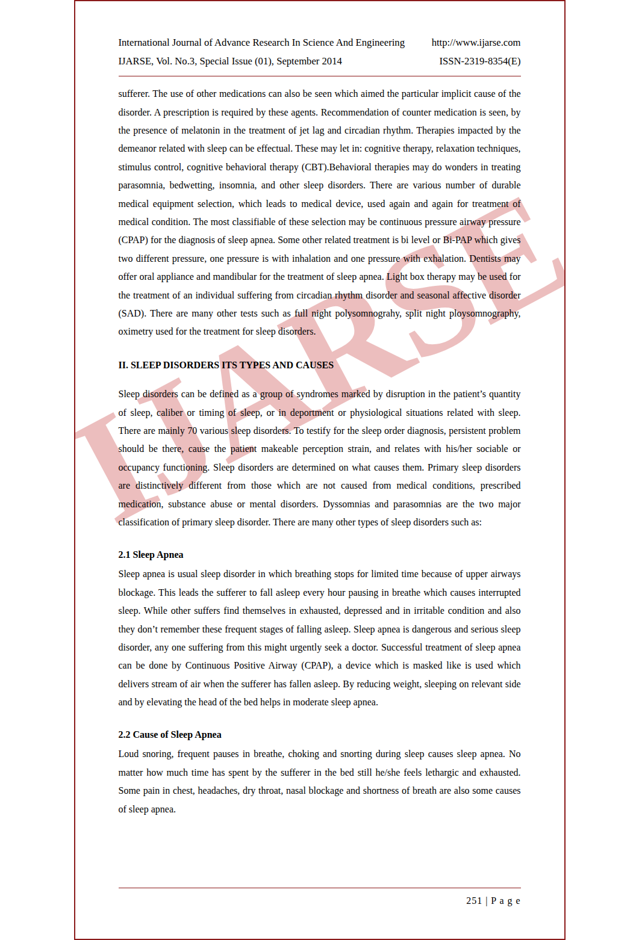IJARSE
International Journal of Advance Research In Science And Engineering http://www.ijarse.com
IJARSE, Vol. No.3, Special Issue (01), September 2014 ISSN-2319-8354(E)
sufferer. The use of other medications can also be seen which aimed the particular implicit cause of the disorder. A prescription is required by these agents. Recommendation of counter medication is seen, by the presence of melatonin in the treatment of jet lag and circadian rhythm. Therapies impacted by the demeanor related with sleep can be effectual. These may let in: cognitive therapy, relaxation techniques, stimulus control, cognitive behavioral therapy (CBT).Behavioral therapies may do wonders in treating parasomnia, bedwetting, insomnia, and other sleep disorders. There are various number of durable medical equipment selection, which leads to medical device, used again and again for treatment of medical condition. The most classifiable of these selection may be continuous pressure airway pressure (CPAP) for the diagnosis of sleep apnea. Some other related treatment is bi level or Bi-PAP which gives two different pressure, one pressure is with inhalation and one pressure with exhalation. Dentists may offer oral appliance and mandibular for the treatment of sleep apnea. Light box therapy may be used for the treatment of an individual suffering from circadian rhythm disorder and seasonal affective disorder (SAD). There are many other tests such as full night polysomnograhy, split night ploysomnography, oximetry used for the treatment for sleep disorders.
II. SLEEP DISORDERS ITS TYPES AND CAUSES
Sleep disorders can be defined as a group of syndromes marked by disruption in the patient’s quantity of sleep, caliber or timing of sleep, or in deportment or physiological situations related with sleep. There are mainly 70 various sleep disorders. To testify for the sleep order diagnosis, persistent problem should be there, cause the patient makeable perception strain, and relates with his/her sociable or occupancy functioning. Sleep disorders are determined on what causes them. Primary sleep disorders are distinctively different from those which are not caused from medical conditions, prescribed medication, substance abuse or mental disorders. Dyssomnias and parasomnias are the two major classification of primary sleep disorder. There are many other types of sleep disorders such as:
2.1 Sleep Apnea
Sleep apnea is usual sleep disorder in which breathing stops for limited time because of upper airways blockage. This leads the sufferer to fall asleep every hour pausing in breathe which causes interrupted sleep. While other suffers find themselves in exhausted, depressed and in irritable condition and also they don’t remember these frequent stages of falling asleep. Sleep apnea is dangerous and serious sleep disorder, any one suffering from this might urgently seek a doctor. Successful treatment of sleep apnea can be done by Continuous Positive Airway (CPAP), a device which is masked like is used which delivers stream of air when the sufferer has fallen asleep. By reducing weight, sleeping on relevant side and by elevating the head of the bed helps in moderate sleep apnea.
2.2 Cause of Sleep Apnea
Loud snoring, frequent pauses in breathe, choking and snorting during sleep causes sleep apnea. No matter how much time has spent by the sufferer in the bed still he/she feels lethargic and exhausted. Some pain in chest, headaches, dry throat, nasal blockage and shortness of breath are also some causes of sleep apnea.
251 | P a g e